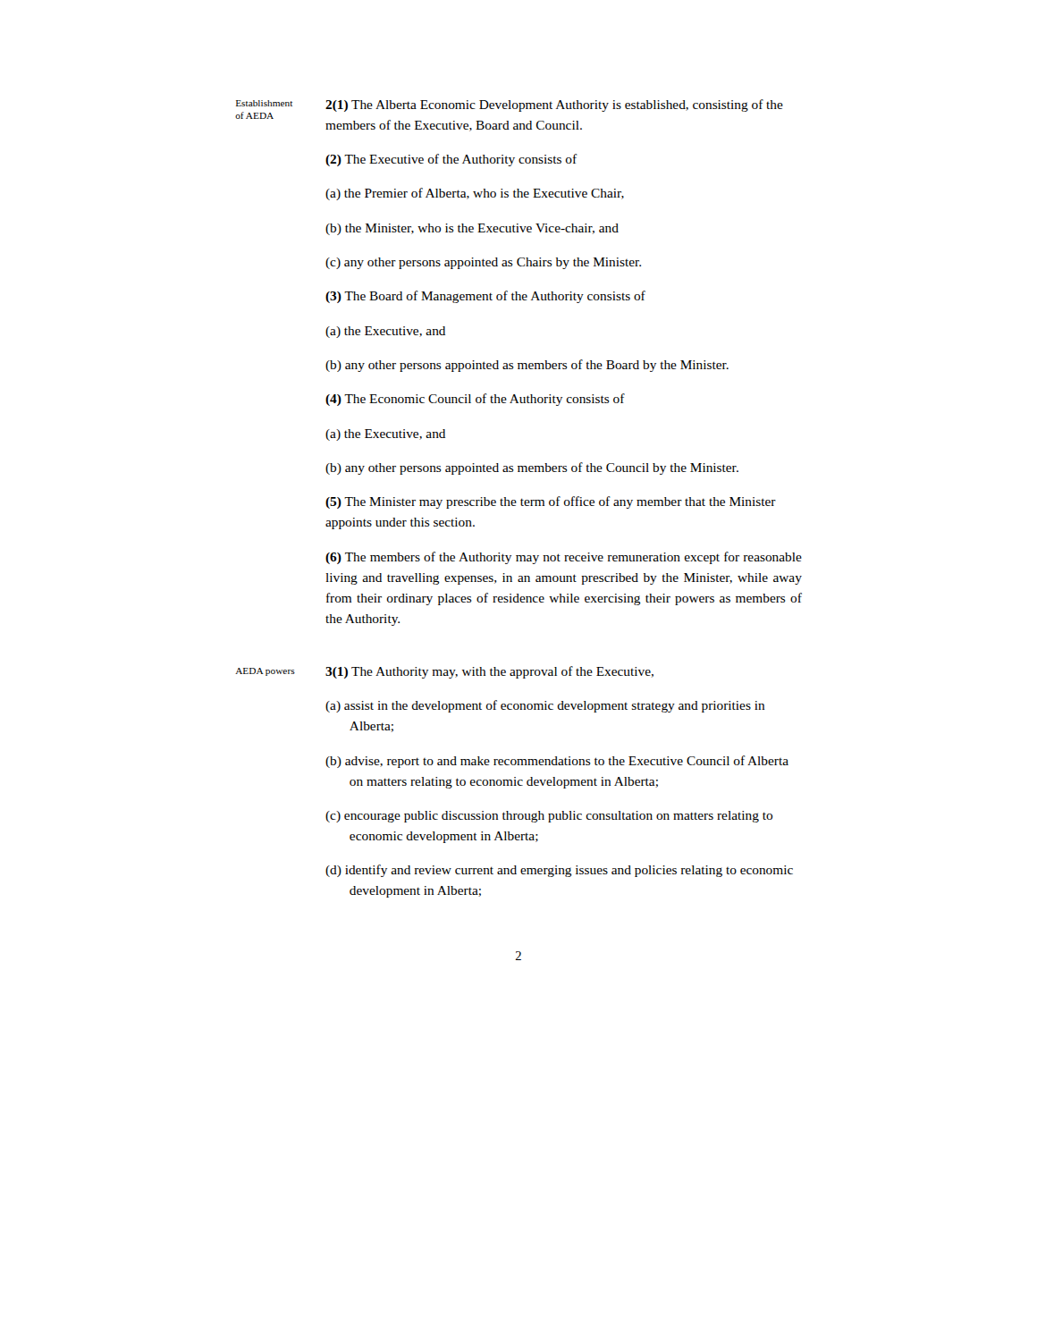Establishment
of AEDA
2(1) The Alberta Economic Development Authority is established, consisting of the members of the Executive, Board and Council.
(2) The Executive of the Authority consists of
(a) the Premier of Alberta, who is the Executive Chair,
(b) the Minister, who is the Executive Vice-chair, and
(c) any other persons appointed as Chairs by the Minister.
(3) The Board of Management of the Authority consists of
(a) the Executive, and
(b) any other persons appointed as members of the Board by the Minister.
(4) The Economic Council of the Authority consists of
(a) the Executive, and
(b) any other persons appointed as members of the Council by the Minister.
(5) The Minister may prescribe the term of office of any member that the Minister appoints under this section.
(6) The members of the Authority may not receive remuneration except for reasonable living and travelling expenses, in an amount prescribed by the Minister, while away from their ordinary places of residence while exercising their powers as members of the Authority.
AEDA powers
3(1) The Authority may, with the approval of the Executive,
(a) assist in the development of economic development strategy and priorities in Alberta;
(b) advise, report to and make recommendations to the Executive Council of Alberta on matters relating to economic development in Alberta;
(c) encourage public discussion through public consultation on matters relating to economic development in Alberta;
(d) identify and review current and emerging issues and policies relating to economic development in Alberta;
2